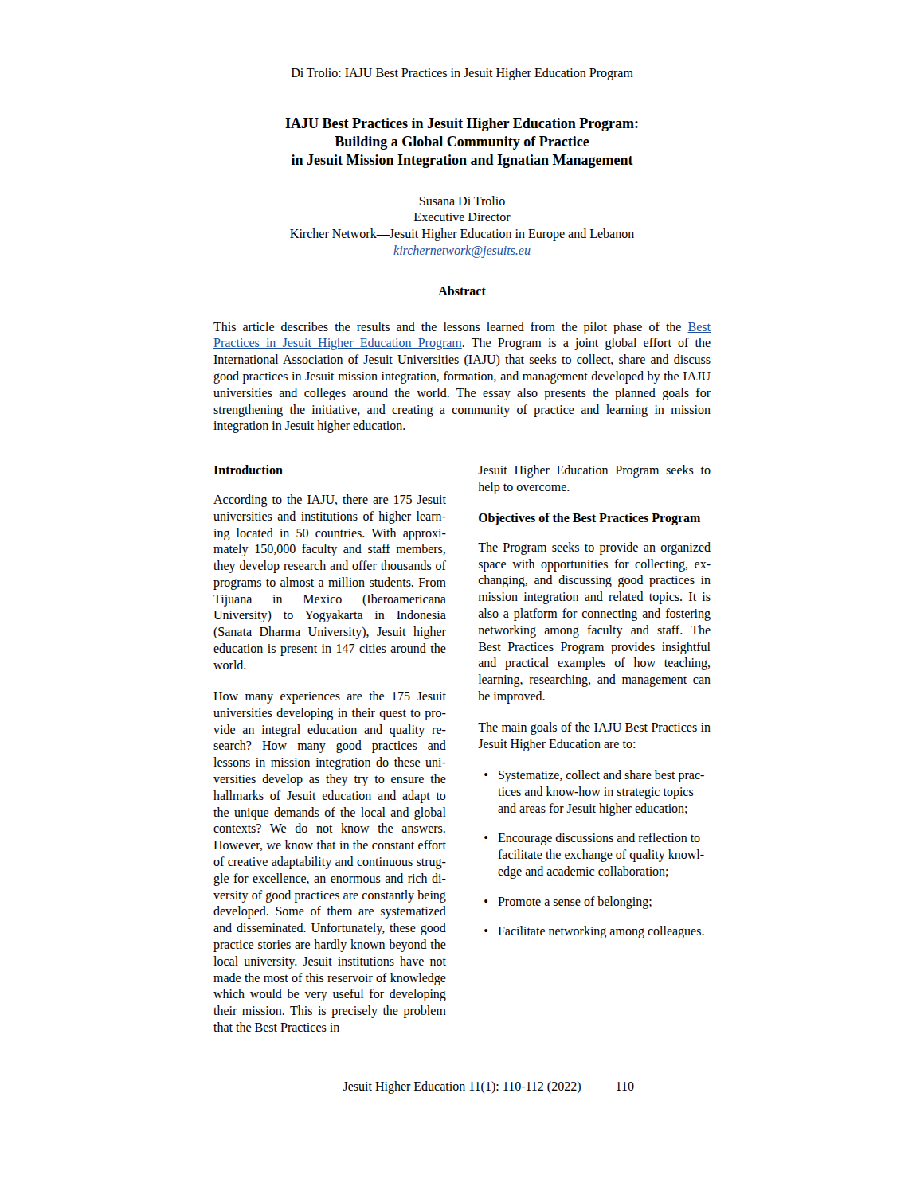Di Trolio: IAJU Best Practices in Jesuit Higher Education Program
IAJU Best Practices in Jesuit Higher Education Program:
Building a Global Community of Practice
in Jesuit Mission Integration and Ignatian Management
Susana Di Trolio
Executive Director
Kircher Network—Jesuit Higher Education in Europe and Lebanon
kirchernetwork@jesuits.eu
Abstract
This article describes the results and the lessons learned from the pilot phase of the Best Practices in Jesuit Higher Education Program. The Program is a joint global effort of the International Association of Jesuit Universities (IAJU) that seeks to collect, share and discuss good practices in Jesuit mission integration, formation, and management developed by the IAJU universities and colleges around the world. The essay also presents the planned goals for strengthening the initiative, and creating a community of practice and learning in mission integration in Jesuit higher education.
Introduction
According to the IAJU, there are 175 Jesuit universities and institutions of higher learning located in 50 countries. With approximately 150,000 faculty and staff members, they develop research and offer thousands of programs to almost a million students. From Tijuana in Mexico (Iberoamericana University) to Yogyakarta in Indonesia (Sanata Dharma University), Jesuit higher education is present in 147 cities around the world.
How many experiences are the 175 Jesuit universities developing in their quest to provide an integral education and quality research? How many good practices and lessons in mission integration do these universities develop as they try to ensure the hallmarks of Jesuit education and adapt to the unique demands of the local and global contexts? We do not know the answers. However, we know that in the constant effort of creative adaptability and continuous struggle for excellence, an enormous and rich diversity of good practices are constantly being developed. Some of them are systematized and disseminated. Unfortunately, these good practice stories are hardly known beyond the local university. Jesuit institutions have not made the most of this reservoir of knowledge which would be very useful for developing their mission. This is precisely the problem that the Best Practices in
Jesuit Higher Education Program seeks to help to overcome.
Objectives of the Best Practices Program
The Program seeks to provide an organized space with opportunities for collecting, exchanging, and discussing good practices in mission integration and related topics. It is also a platform for connecting and fostering networking among faculty and staff. The Best Practices Program provides insightful and practical examples of how teaching, learning, researching, and management can be improved.
The main goals of the IAJU Best Practices in Jesuit Higher Education are to:
Systematize, collect and share best practices and know-how in strategic topics and areas for Jesuit higher education;
Encourage discussions and reflection to facilitate the exchange of quality knowledge and academic collaboration;
Promote a sense of belonging;
Facilitate networking among colleagues.
Jesuit Higher Education 11(1): 110-112 (2022)
110